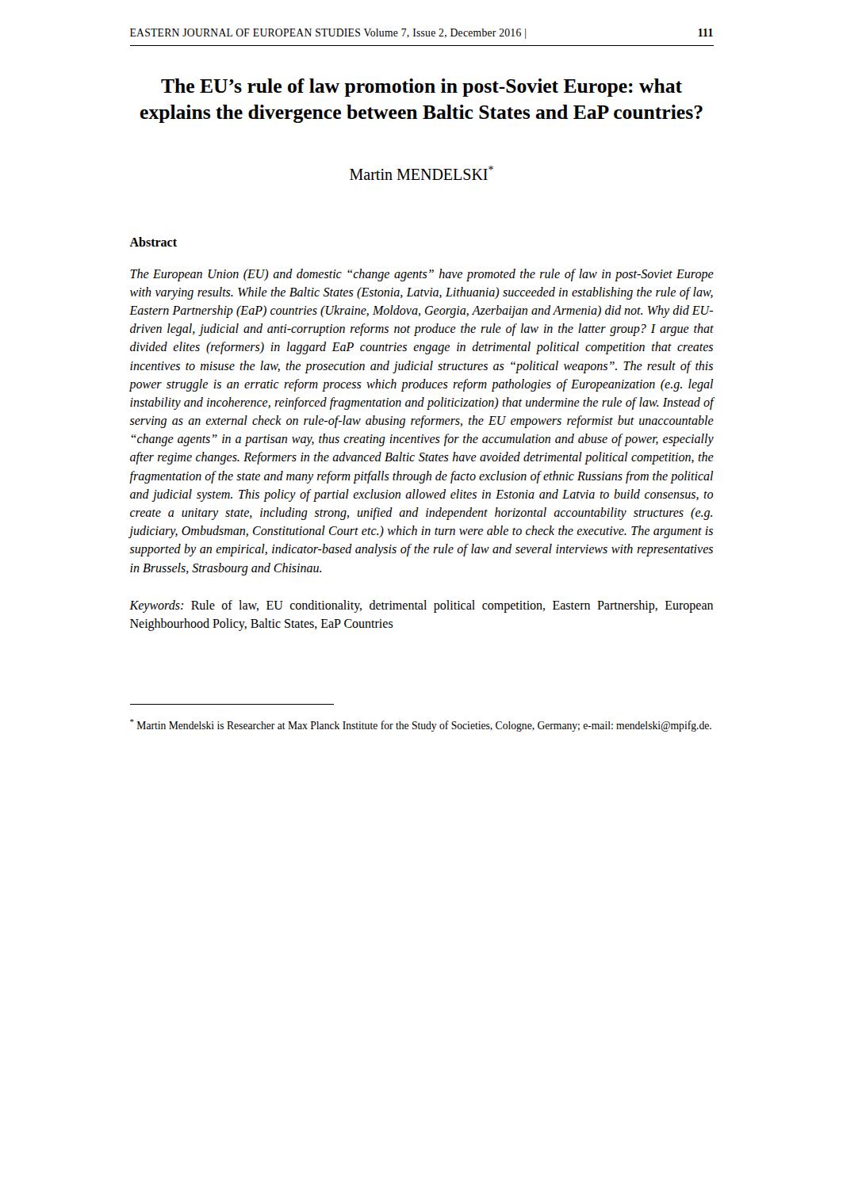111 EASTERN JOURNAL OF EUROPEAN STUDIES Volume 7, Issue 2, December 2016 |
The EU’s rule of law promotion in post-Soviet Europe: what explains the divergence between Baltic States and EaP countries?
Martin MENDELSKI*
Abstract
The European Union (EU) and domestic “change agents” have promoted the rule of law in post-Soviet Europe with varying results. While the Baltic States (Estonia, Latvia, Lithuania) succeeded in establishing the rule of law, Eastern Partnership (EaP) countries (Ukraine, Moldova, Georgia, Azerbaijan and Armenia) did not. Why did EU-driven legal, judicial and anti-corruption reforms not produce the rule of law in the latter group? I argue that divided elites (reformers) in laggard EaP countries engage in detrimental political competition that creates incentives to misuse the law, the prosecution and judicial structures as “political weapons”. The result of this power struggle is an erratic reform process which produces reform pathologies of Europeanization (e.g. legal instability and incoherence, reinforced fragmentation and politicization) that undermine the rule of law. Instead of serving as an external check on rule-of-law abusing reformers, the EU empowers reformist but unaccountable “change agents” in a partisan way, thus creating incentives for the accumulation and abuse of power, especially after regime changes. Reformers in the advanced Baltic States have avoided detrimental political competition, the fragmentation of the state and many reform pitfalls through de facto exclusion of ethnic Russians from the political and judicial system. This policy of partial exclusion allowed elites in Estonia and Latvia to build consensus, to create a unitary state, including strong, unified and independent horizontal accountability structures (e.g. judiciary, Ombudsman, Constitutional Court etc.) which in turn were able to check the executive. The argument is supported by an empirical, indicator-based analysis of the rule of law and several interviews with representatives in Brussels, Strasbourg and Chisinau.
Keywords: Rule of law, EU conditionality, detrimental political competition, Eastern Partnership, European Neighbourhood Policy, Baltic States, EaP Countries
* Martin Mendelski is Researcher at Max Planck Institute for the Study of Societies, Cologne, Germany; e-mail: mendelski@mpifg.de.